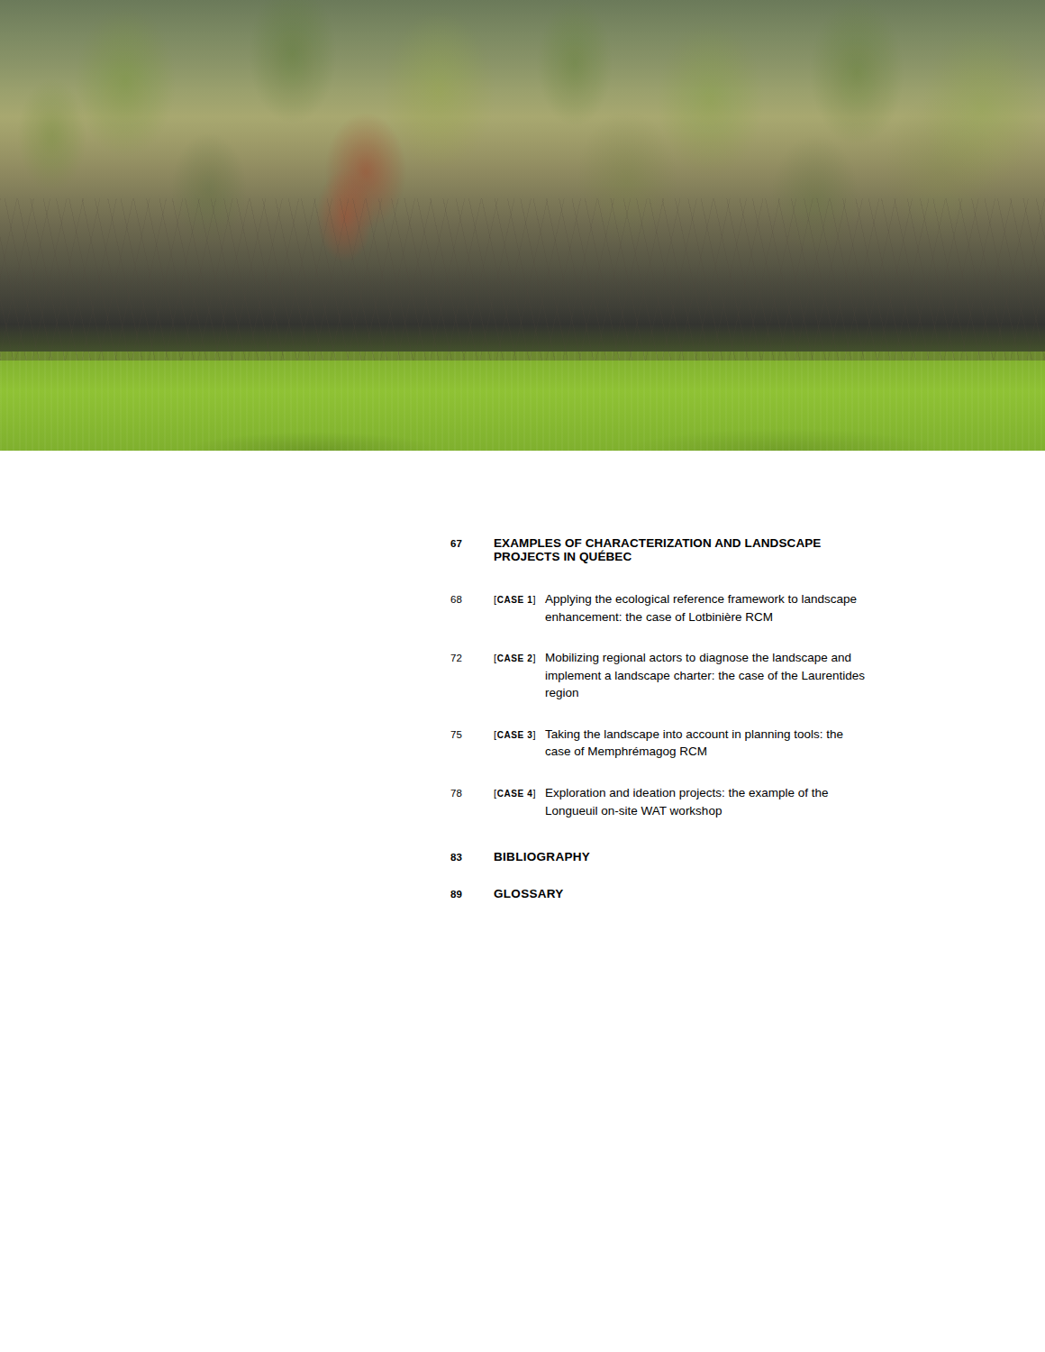67 EXAMPLES OF CHARACTERIZATION AND LANDSCAPE PROJECTS IN QUÉBEC
68 [CASE 1] Applying the ecological reference framework to landscape enhancement: the case of Lotbinière RCM
72 [CASE 2] Mobilizing regional actors to diagnose the landscape and implement a landscape charter: the case of the Laurentides region
75 [CASE 3] Taking the landscape into account in planning tools: the case of Memphrémagog RCM
78 [CASE 4] Exploration and ideation projects: the example of the Longueuil on-site WAT workshop
83 BIBLIOGRAPHY
89 GLOSSARY